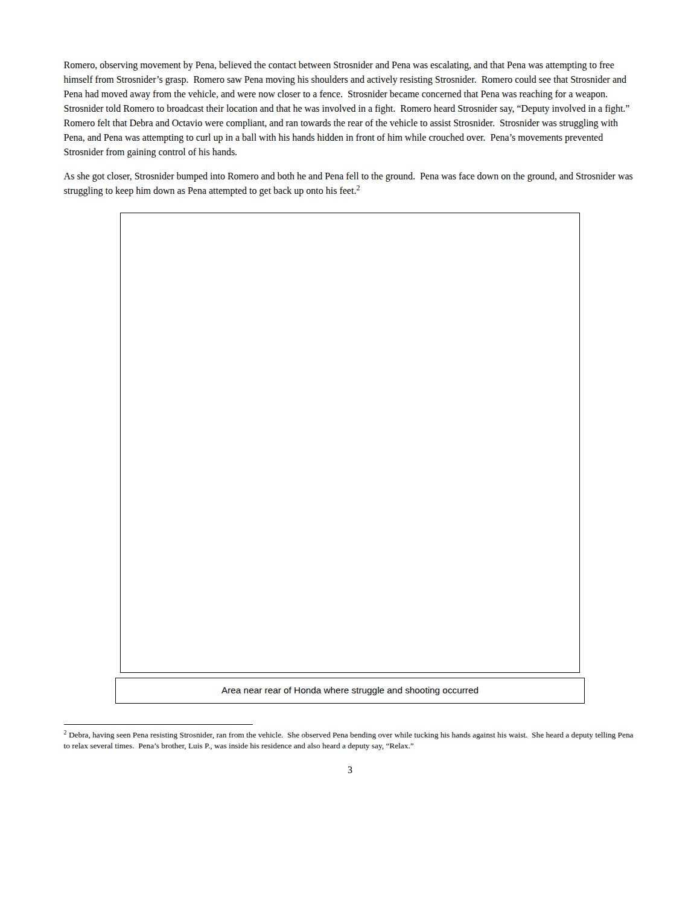Romero, observing movement by Pena, believed the contact between Strosnider and Pena was escalating, and that Pena was attempting to free himself from Strosnider’s grasp. Romero saw Pena moving his shoulders and actively resisting Strosnider. Romero could see that Strosnider and Pena had moved away from the vehicle, and were now closer to a fence. Strosnider became concerned that Pena was reaching for a weapon. Strosnider told Romero to broadcast their location and that he was involved in a fight. Romero heard Strosnider say, “Deputy involved in a fight.” Romero felt that Debra and Octavio were compliant, and ran towards the rear of the vehicle to assist Strosnider. Strosnider was struggling with Pena, and Pena was attempting to curl up in a ball with his hands hidden in front of him while crouched over. Pena’s movements prevented Strosnider from gaining control of his hands.
As she got closer, Strosnider bumped into Romero and both he and Pena fell to the ground. Pena was face down on the ground, and Strosnider was struggling to keep him down as Pena attempted to get back up onto his feet.2
Area near rear of Honda where struggle and shooting occurred
2 Debra, having seen Pena resisting Strosnider, ran from the vehicle. She observed Pena bending over while tucking his hands against his waist. She heard a deputy telling Pena to relax several times. Pena’s brother, Luis P., was inside his residence and also heard a deputy say, “Relax.”
3